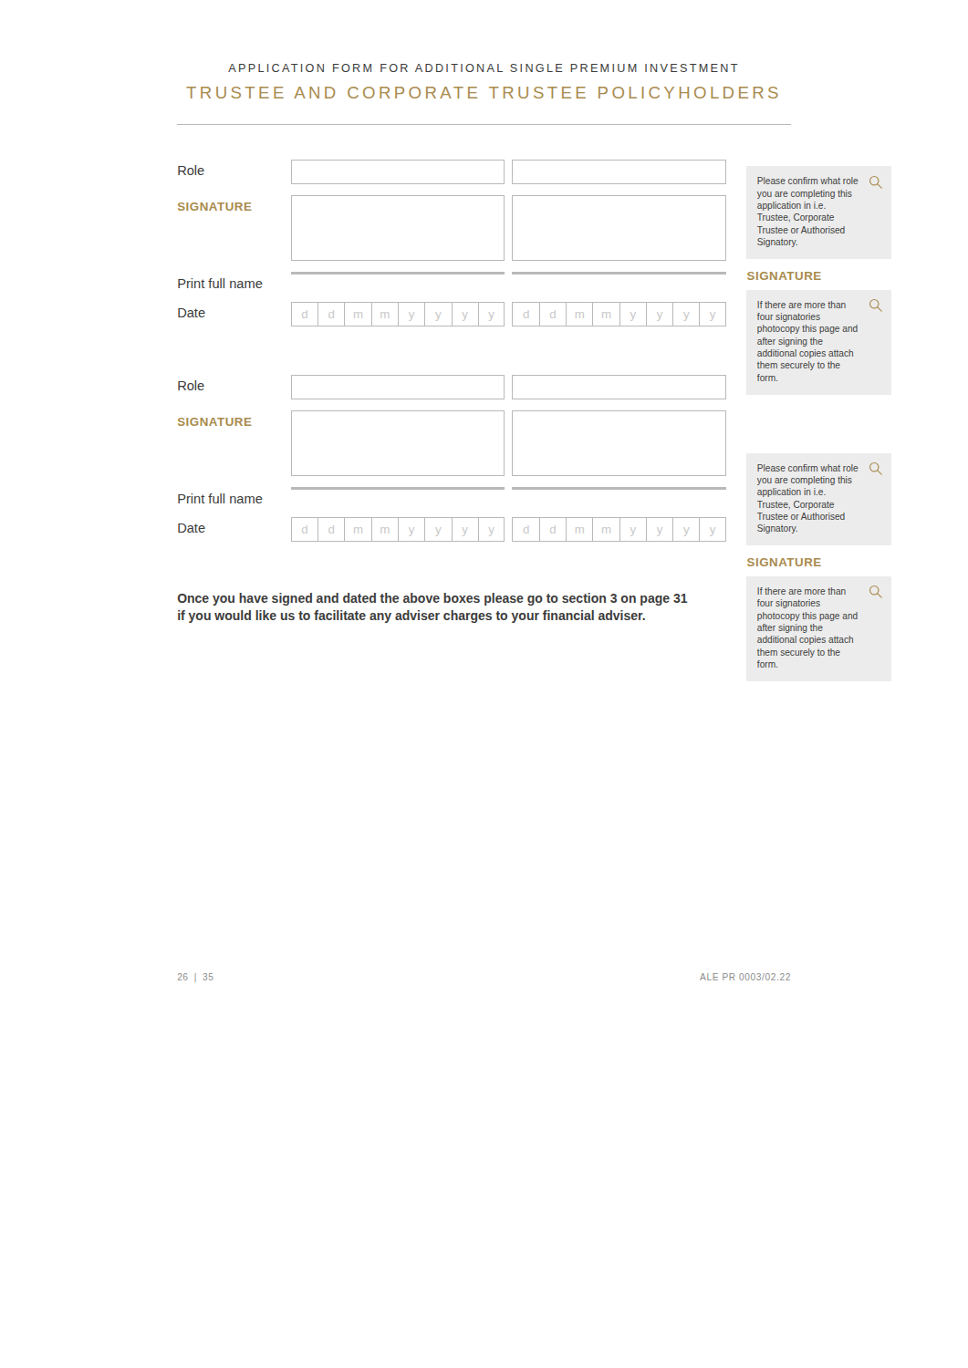Application form for additional single premium investment
Trustee and Corporate Trustee Policyholders
Role
Signature
Print full name
Date
d
d
m
m
y
y
y
y
d
d
m
m
y
y
y
y
Role
Signature
Print full name
Date
d
d
m
m
y
y
y
y
d
d
m
m
y
y
y
y
Once you have signed and dated the above boxes please go to section 3 on page 31 if you would like us to facilitate any adviser charges to your financial adviser.
Please confirm what role you are completing this application in i.e. Trustee, Corporate Trustee or Authorised Signatory.
Signature
If there are more than four signatories photocopy this page and after signing the additional copies attach them securely to the form.
Please confirm what role you are completing this application in i.e. Trustee, Corporate Trustee or Authorised Signatory.
Signature
If there are more than four signatories photocopy this page and after signing the additional copies attach them securely to the form.
26|35
ALE PR 0003/02.22